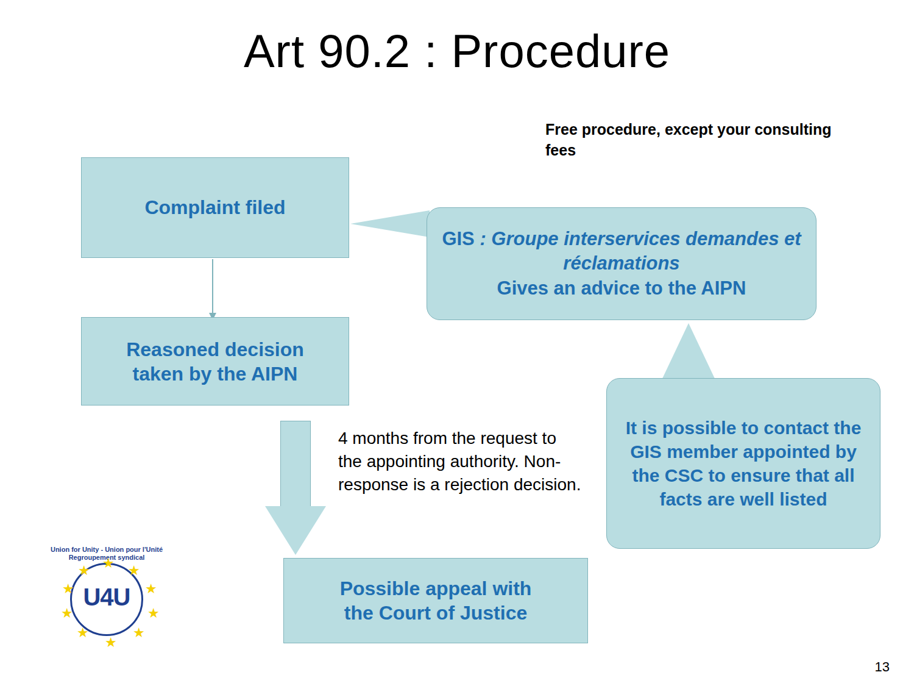Art 90.2 : Procedure
Free procedure, except your consulting fees
Complaint filed
Reasoned decision
taken by the AIPN
GIS : Groupe interservices demandes et réclamations
Gives an advice to the AIPN
It is possible to contact the GIS member appointed by the CSC to ensure that all facts are well listed
4 months from the request to the appointing authority. Non-response is a rejection decision.
Possible appeal with
the Court of Justice
Union for Unity - Union pour l'Unité
Regroupement syndical
U4U
★ ★ ★ ★ ★ ★ ★ ★ ★ ★
13